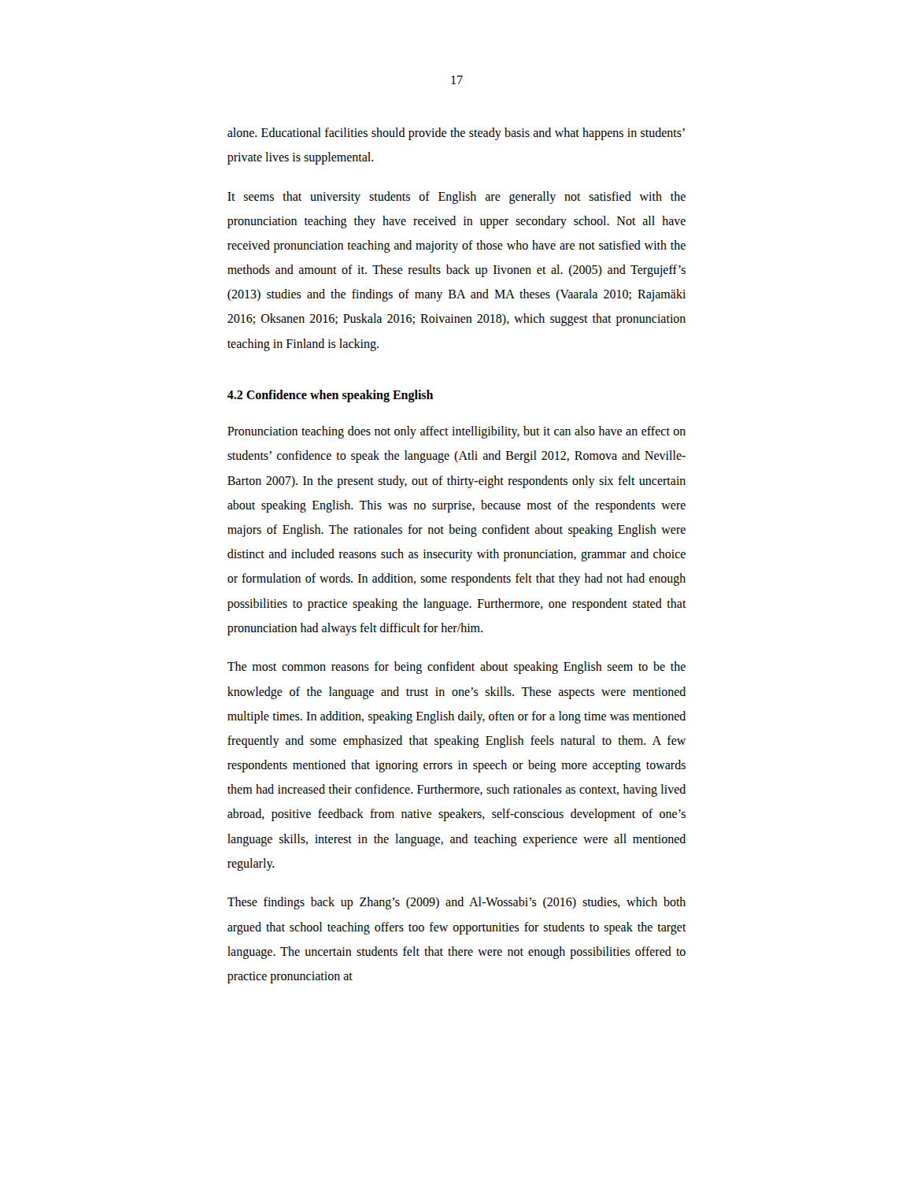17
alone. Educational facilities should provide the steady basis and what happens in students’ private lives is supplemental.
It seems that university students of English are generally not satisfied with the pronunciation teaching they have received in upper secondary school. Not all have received pronunciation teaching and majority of those who have are not satisfied with the methods and amount of it. These results back up Iivonen et al. (2005) and Tergujeff’s (2013) studies and the findings of many BA and MA theses (Vaarala 2010; Rajamäki 2016; Oksanen 2016; Puskala 2016; Roivainen 2018), which suggest that pronunciation teaching in Finland is lacking.
4.2 Confidence when speaking English
Pronunciation teaching does not only affect intelligibility, but it can also have an effect on students’ confidence to speak the language (Atli and Bergil 2012, Romova and Neville-Barton 2007). In the present study, out of thirty-eight respondents only six felt uncertain about speaking English. This was no surprise, because most of the respondents were majors of English. The rationales for not being confident about speaking English were distinct and included reasons such as insecurity with pronunciation, grammar and choice or formulation of words. In addition, some respondents felt that they had not had enough possibilities to practice speaking the language. Furthermore, one respondent stated that pronunciation had always felt difficult for her/him.
The most common reasons for being confident about speaking English seem to be the knowledge of the language and trust in one’s skills. These aspects were mentioned multiple times. In addition, speaking English daily, often or for a long time was mentioned frequently and some emphasized that speaking English feels natural to them. A few respondents mentioned that ignoring errors in speech or being more accepting towards them had increased their confidence. Furthermore, such rationales as context, having lived abroad, positive feedback from native speakers, self-conscious development of one’s language skills, interest in the language, and teaching experience were all mentioned regularly.
These findings back up Zhang’s (2009) and Al-Wossabi’s (2016) studies, which both argued that school teaching offers too few opportunities for students to speak the target language. The uncertain students felt that there were not enough possibilities offered to practice pronunciation at